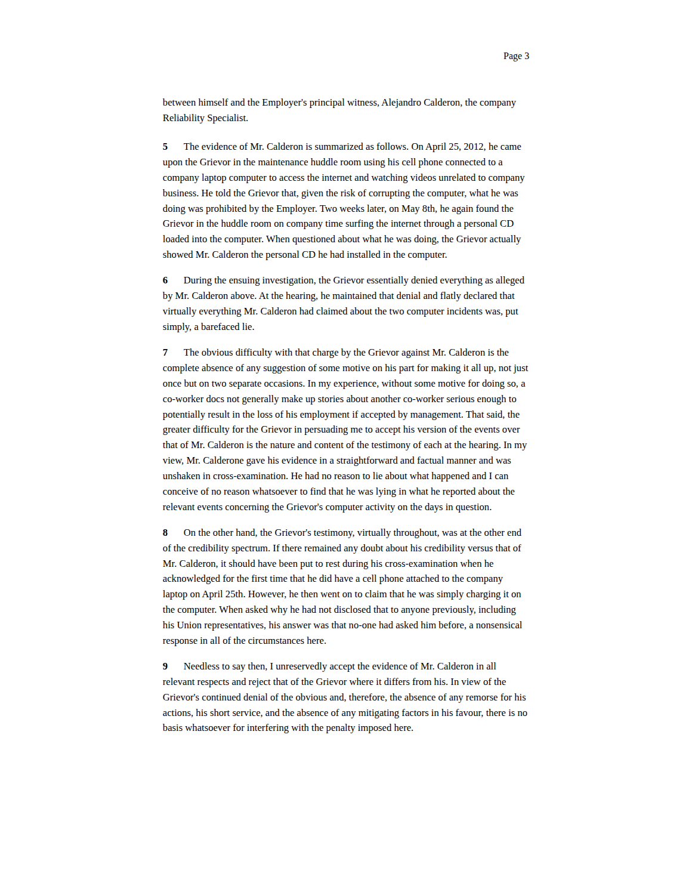Page 3
between himself and the Employer's principal witness, Alejandro Calderon, the company Reliability Specialist.
5 The evidence of Mr. Calderon is summarized as follows. On April 25, 2012, he came upon the Grievor in the maintenance huddle room using his cell phone connected to a company laptop computer to access the internet and watching videos unrelated to company business. He told the Grievor that, given the risk of corrupting the computer, what he was doing was prohibited by the Employer. Two weeks later, on May 8th, he again found the Grievor in the huddle room on company time surfing the internet through a personal CD loaded into the computer. When questioned about what he was doing, the Grievor actually showed Mr. Calderon the personal CD he had installed in the computer.
6 During the ensuing investigation, the Grievor essentially denied everything as alleged by Mr. Calderon above. At the hearing, he maintained that denial and flatly declared that virtually everything Mr. Calderon had claimed about the two computer incidents was, put simply, a barefaced lie.
7 The obvious difficulty with that charge by the Grievor against Mr. Calderon is the complete absence of any suggestion of some motive on his part for making it all up, not just once but on two separate occasions. In my experience, without some motive for doing so, a co-worker docs not generally make up stories about another co-worker serious enough to potentially result in the loss of his employment if accepted by management. That said, the greater difficulty for the Grievor in persuading me to accept his version of the events over that of Mr. Calderon is the nature and content of the testimony of each at the hearing. In my view, Mr. Calderone gave his evidence in a straightforward and factual manner and was unshaken in cross-examination. He had no reason to lie about what happened and I can conceive of no reason whatsoever to find that he was lying in what he reported about the relevant events concerning the Grievor's computer activity on the days in question.
8 On the other hand, the Grievor's testimony, virtually throughout, was at the other end of the credibility spectrum. If there remained any doubt about his credibility versus that of Mr. Calderon, it should have been put to rest during his cross-examination when he acknowledged for the first time that he did have a cell phone attached to the company laptop on April 25th. However, he then went on to claim that he was simply charging it on the computer. When asked why he had not disclosed that to anyone previously, including his Union representatives, his answer was that no-one had asked him before, a nonsensical response in all of the circumstances here.
9 Needless to say then, I unreservedly accept the evidence of Mr. Calderon in all relevant respects and reject that of the Grievor where it differs from his. In view of the Grievor's continued denial of the obvious and, therefore, the absence of any remorse for his actions, his short service, and the absence of any mitigating factors in his favour, there is no basis whatsoever for interfering with the penalty imposed here.